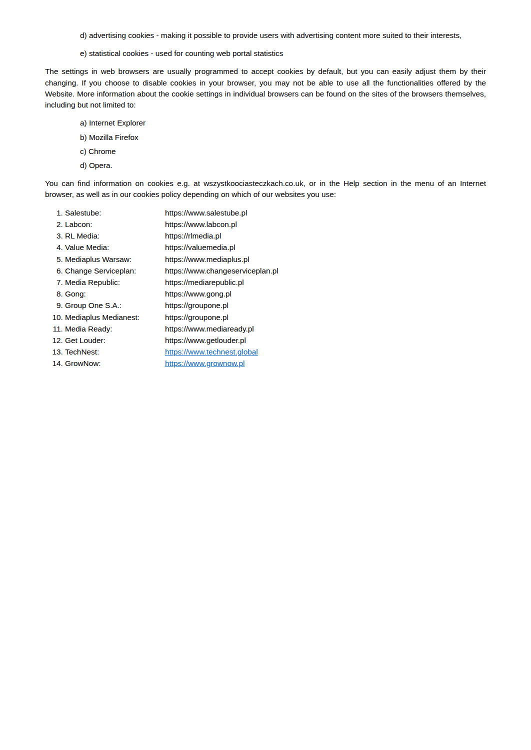d) advertising cookies - making it possible to provide users with advertising content more suited to their interests,
e) statistical cookies - used for counting web portal statistics
The settings in web browsers are usually programmed to accept cookies by default, but you can easily adjust them by their changing. If you choose to disable cookies in your browser, you may not be able to use all the functionalities offered by the Website. More information about the cookie settings in individual browsers can be found on the sites of the browsers themselves, including but not limited to:
a) Internet Explorer
b) Mozilla Firefox
c) Chrome
d) Opera.
You can find information on cookies e.g. at wszystkoociasteczkach.co.uk, or in the Help section in the menu of an Internet browser, as well as in our cookies policy depending on which of our websites you use:
Salestube: https://www.salestube.pl
Labcon: https://www.labcon.pl
RL Media: https://rlmedia.pl
Value Media: https://valuemedia.pl
Mediaplus Warsaw: https://www.mediaplus.pl
Change Serviceplan: https://www.changeserviceplan.pl
Media Republic: https://mediarepublic.pl
Gong: https://www.gong.pl
Group One S.A.: https://groupone.pl
Mediaplus Medianest: https://groupone.pl
Media Ready: https://www.mediaready.pl
Get Louder: https://www.getlouder.pl
TechNest: https://www.technest.global
GrowNow: https://www.grownow.pl